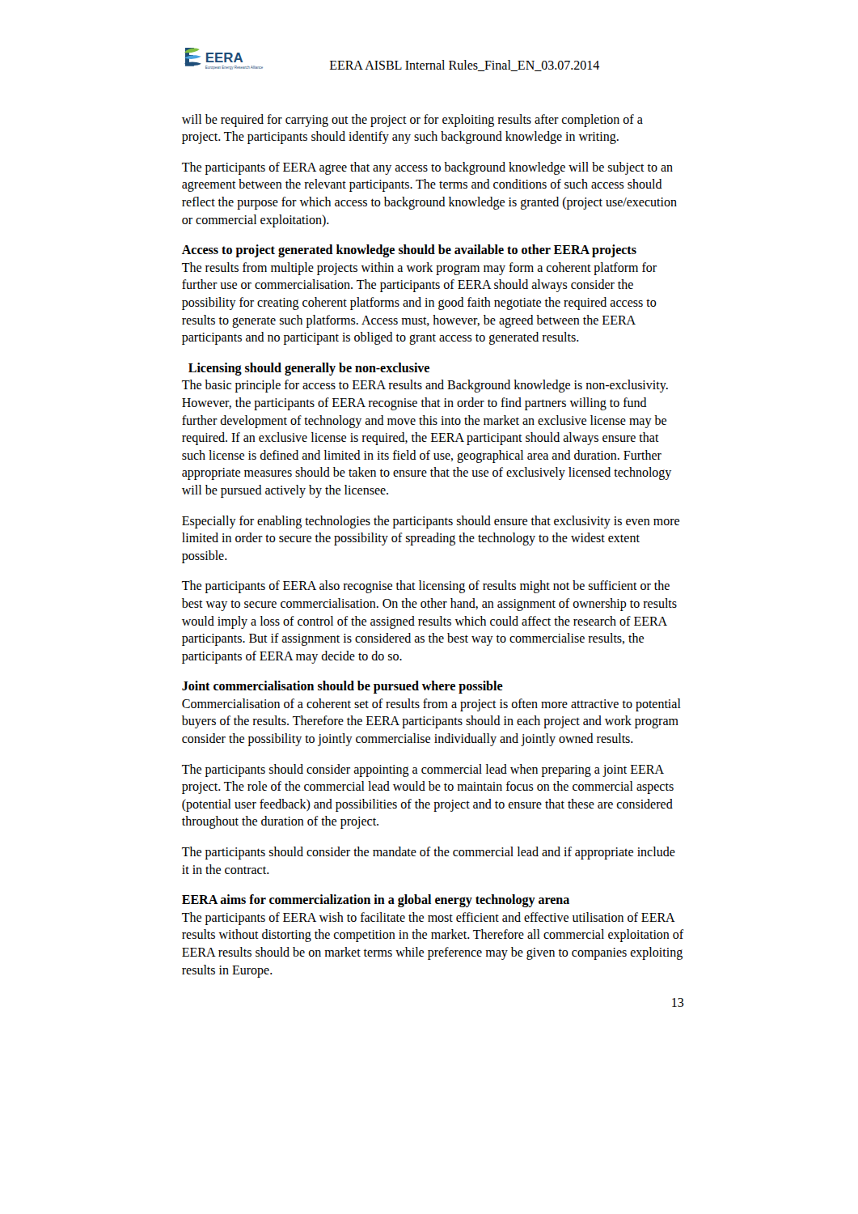EERA European Energy Research Alliance
EERA AISBL Internal Rules_Final_EN_03.07.2014
will be required for carrying out the project or for exploiting results after completion of a project. The participants should identify any such background knowledge in writing.
The participants of EERA agree that any access to background knowledge will be subject to an agreement between the relevant participants. The terms and conditions of such access should reflect the purpose for which access to background knowledge is granted (project use/execution or commercial exploitation).
Access to project generated knowledge should be available to other EERA projects
The results from multiple projects within a work program may form a coherent platform for further use or commercialisation. The participants of EERA should always consider the possibility for creating coherent platforms and in good faith negotiate the required access to results to generate such platforms. Access must, however, be agreed between the EERA participants and no participant is obliged to grant access to generated results.
Licensing should generally be non-exclusive
The basic principle for access to EERA results and Background knowledge is non-exclusivity. However, the participants of EERA recognise that in order to find partners willing to fund further development of technology and move this into the market an exclusive license may be required. If an exclusive license is required, the EERA participant should always ensure that such license is defined and limited in its field of use, geographical area and duration. Further appropriate measures should be taken to ensure that the use of exclusively licensed technology will be pursued actively by the licensee.
Especially for enabling technologies the participants should ensure that exclusivity is even more limited in order to secure the possibility of spreading the technology to the widest extent possible.
The participants of EERA also recognise that licensing of results might not be sufficient or the best way to secure commercialisation. On the other hand, an assignment of ownership to results would imply a loss of control of the assigned results which could affect the research of EERA participants. But if assignment is considered as the best way to commercialise results, the participants of EERA may decide to do so.
Joint commercialisation should be pursued where possible
Commercialisation of a coherent set of results from a project is often more attractive to potential buyers of the results. Therefore the EERA participants should in each project and work program consider the possibility to jointly commercialise individually and jointly owned results.
The participants should consider appointing a commercial lead when preparing a joint EERA project. The role of the commercial lead would be to maintain focus on the commercial aspects (potential user feedback) and possibilities of the project and to ensure that these are considered throughout the duration of the project.
The participants should consider the mandate of the commercial lead and if appropriate include it in the contract.
EERA aims for commercialization in a global energy technology arena
The participants of EERA wish to facilitate the most efficient and effective utilisation of EERA results without distorting the competition in the market. Therefore all commercial exploitation of EERA results should be on market terms while preference may be given to companies exploiting results in Europe.
13